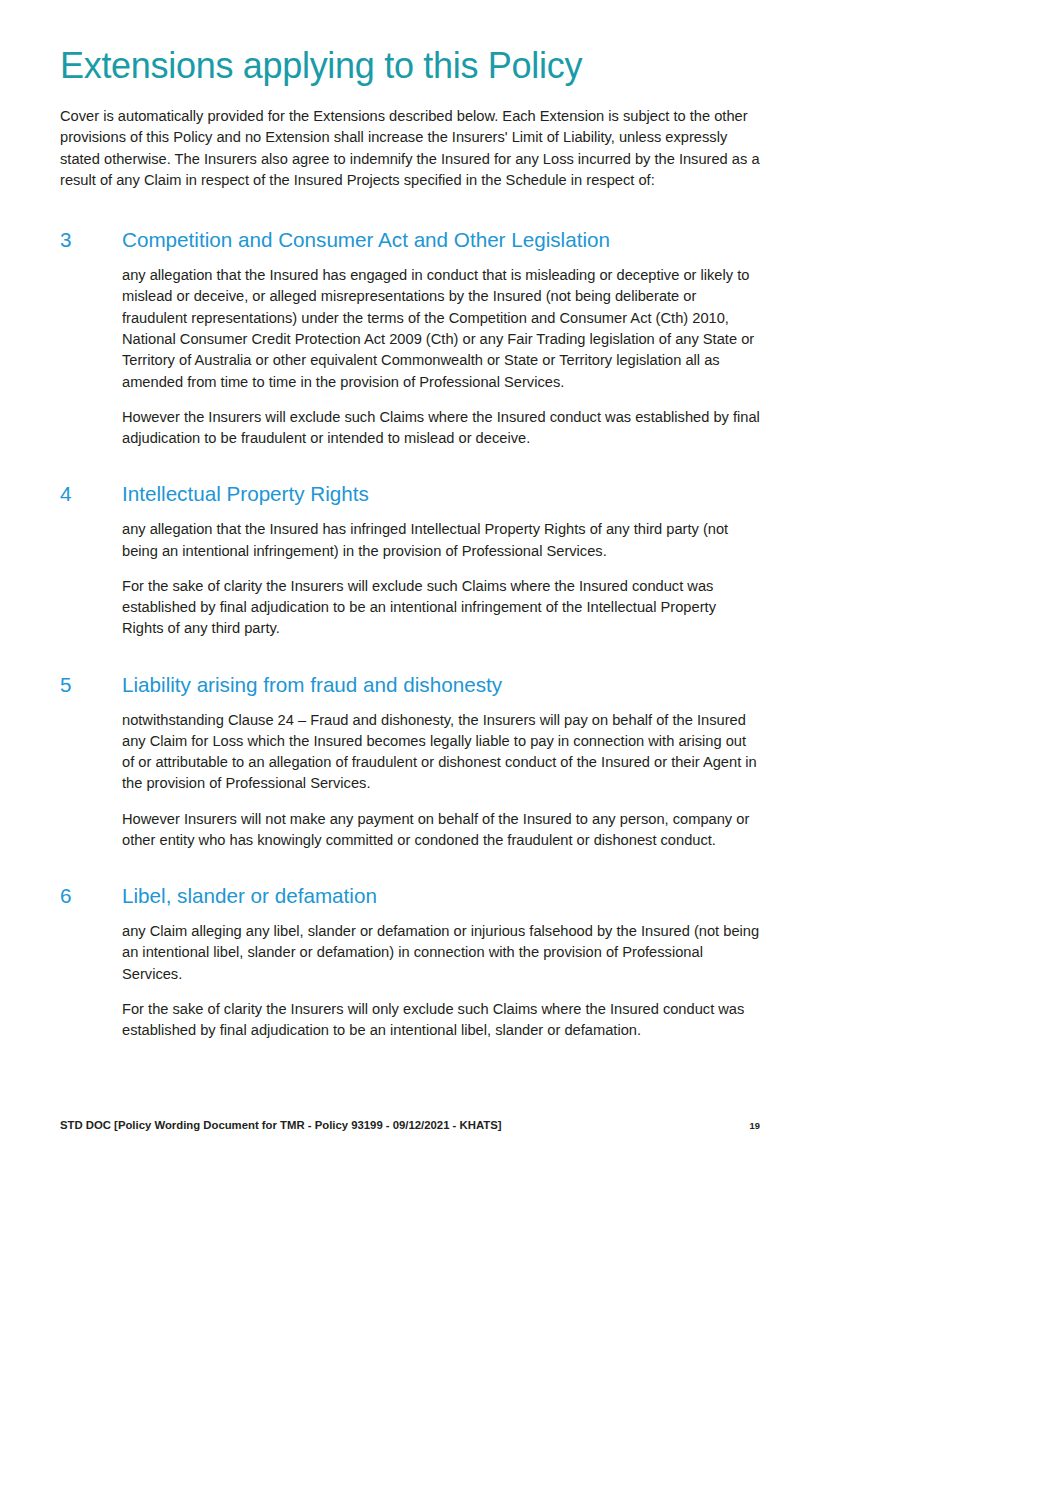Extensions applying to this Policy
Cover is automatically provided for the Extensions described below. Each Extension is subject to the other provisions of this Policy and no Extension shall increase the Insurers' Limit of Liability, unless expressly stated otherwise. The Insurers also agree to indemnify the Insured for any Loss incurred by the Insured as a result of any Claim in respect of the Insured Projects specified in the Schedule in respect of:
3 Competition and Consumer Act and Other Legislation
any allegation that the Insured has engaged in conduct that is misleading or deceptive or likely to mislead or deceive, or alleged misrepresentations by the Insured (not being deliberate or fraudulent representations) under the terms of the Competition and Consumer Act (Cth) 2010, National Consumer Credit Protection Act 2009 (Cth) or any Fair Trading legislation of any State or Territory of Australia or other equivalent Commonwealth or State or Territory legislation all as amended from time to time in the provision of Professional Services.
However the Insurers will exclude such Claims where the Insured conduct was established by final adjudication to be fraudulent or intended to mislead or deceive.
4 Intellectual Property Rights
any allegation that the Insured has infringed Intellectual Property Rights of any third party (not being an intentional infringement) in the provision of Professional Services.
For the sake of clarity the Insurers will exclude such Claims where the Insured conduct was established by final adjudication to be an intentional infringement of the Intellectual Property Rights of any third party.
5 Liability arising from fraud and dishonesty
notwithstanding Clause 24 – Fraud and dishonesty, the Insurers will pay on behalf of the Insured any Claim for Loss which the Insured becomes legally liable to pay in connection with arising out of or attributable to an allegation of fraudulent or dishonest conduct of the Insured or their Agent in the provision of Professional Services.
However Insurers will not make any payment on behalf of the Insured to any person, company or other entity who has knowingly committed or condoned the fraudulent or dishonest conduct.
6 Libel, slander or defamation
any Claim alleging any libel, slander or defamation or injurious falsehood by the Insured (not being an intentional libel, slander or defamation) in connection with the provision of Professional Services.
For the sake of clarity the Insurers will only exclude such Claims where the Insured conduct was established by final adjudication to be an intentional libel, slander or defamation.
STD DOC [Policy Wording Document for TMR - Policy 93199 - 09/12/2021 - KHATS] 19